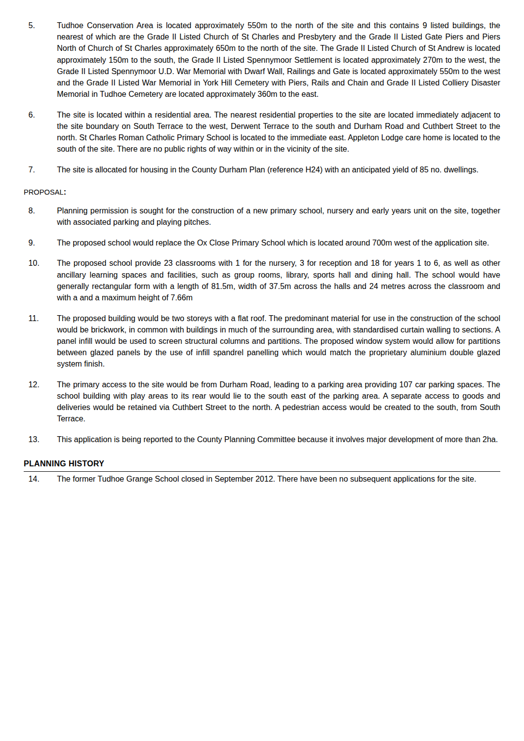Tudhoe Conservation Area is located approximately 550m to the north of the site and this contains 9 listed buildings, the nearest of which are the Grade II Listed Church of St Charles and Presbytery and the Grade II Listed Gate Piers and Piers North of Church of St Charles approximately 650m to the north of the site. The Grade II Listed Church of St Andrew is located approximately 150m to the south, the Grade II Listed Spennymoor Settlement is located approximately 270m to the west, the Grade II Listed Spennymoor U.D. War Memorial with Dwarf Wall, Railings and Gate is located approximately 550m to the west and the Grade II Listed War Memorial in York Hill Cemetery with Piers, Rails and Chain and Grade II Listed Colliery Disaster Memorial in Tudhoe Cemetery are located approximately 360m to the east.
The site is located within a residential area. The nearest residential properties to the site are located immediately adjacent to the site boundary on South Terrace to the west, Derwent Terrace to the south and Durham Road and Cuthbert Street to the north. St Charles Roman Catholic Primary School is located to the immediate east. Appleton Lodge care home is located to the south of the site. There are no public rights of way within or in the vicinity of the site.
The site is allocated for housing in the County Durham Plan (reference H24) with an anticipated yield of 85 no. dwellings.
Proposal:
Planning permission is sought for the construction of a new primary school, nursery and early years unit on the site, together with associated parking and playing pitches.
The proposed school would replace the Ox Close Primary School which is located around 700m west of the application site.
The proposed school provide 23 classrooms with 1 for the nursery, 3 for reception and 18 for years 1 to 6, as well as other ancillary learning spaces and facilities, such as group rooms, library, sports hall and dining hall. The school would have generally rectangular form with a length of 81.5m, width of 37.5m across the halls and 24 metres across the classroom and with a and a maximum height of 7.66m
The proposed building would be two storeys with a flat roof. The predominant material for use in the construction of the school would be brickwork, in common with buildings in much of the surrounding area, with standardised curtain walling to sections. A panel infill would be used to screen structural columns and partitions. The proposed window system would allow for partitions between glazed panels by the use of infill spandrel panelling which would match the proprietary aluminium double glazed system finish.
The primary access to the site would be from Durham Road, leading to a parking area providing 107 car parking spaces. The school building with play areas to its rear would lie to the south east of the parking area. A separate access to goods and deliveries would be retained via Cuthbert Street to the north. A pedestrian access would be created to the south, from South Terrace.
This application is being reported to the County Planning Committee because it involves major development of more than 2ha.
Planning History
The former Tudhoe Grange School closed in September 2012. There have been no subsequent applications for the site.